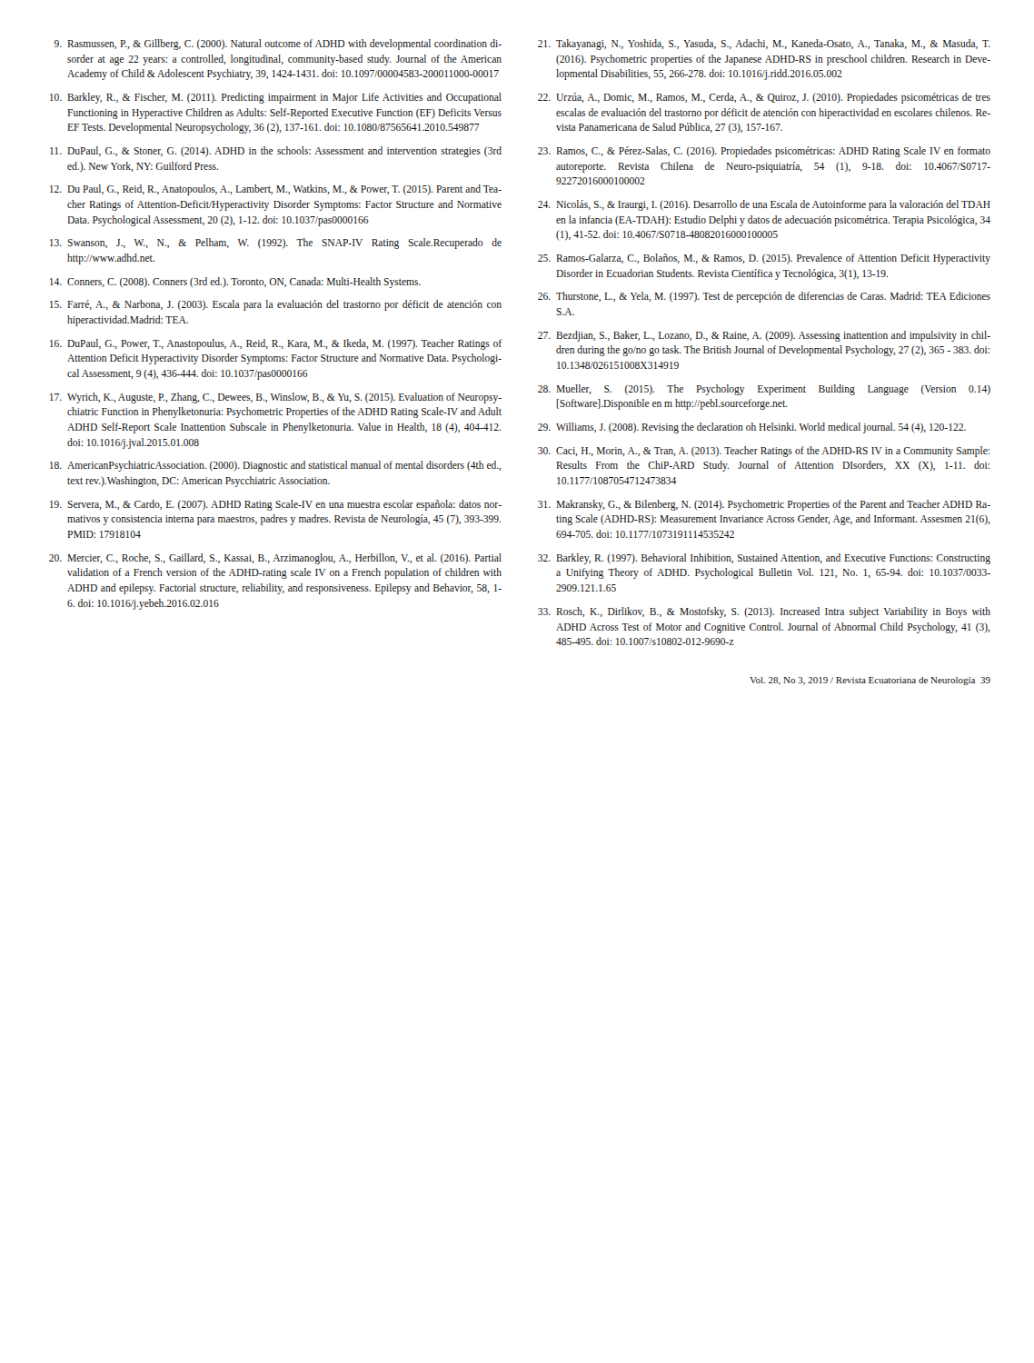Rasmussen, P., & Gillberg, C. (2000). Natural outcome of ADHD with developmental coordination disorder at age 22 years: a controlled, longitudinal, community-based study. Journal of the American Academy of Child & Adolescent Psychiatry, 39, 1424-1431. doi: 10.1097/00004583-200011000-00017
Barkley, R., & Fischer, M. (2011). Predicting impairment in Major Life Activities and Occupational Functioning in Hyperactive Children as Adults: Self-Reported Executive Function (EF) Deficits Versus EF Tests. Developmental Neuropsychology, 36 (2), 137-161. doi: 10.1080/87565641.2010.549877
DuPaul, G., & Stoner, G. (2014). ADHD in the schools: Assessment and intervention strategies (3rd ed.). New York, NY: Guilford Press.
Du Paul, G., Reid, R., Anatopoulos, A., Lambert, M., Watkins, M., & Power, T. (2015). Parent and Teacher Ratings of Attention-Deficit/Hyperactivity Disorder Symptoms: Factor Structure and Normative Data. Psychological Assessment, 20 (2), 1-12. doi: 10.1037/pas0000166
Swanson, J., W., N., & Pelham, W. (1992). The SNAP-IV Rating Scale.Recuperado de http://www.adhd.net.
Conners, C. (2008). Conners (3rd ed.). Toronto, ON, Canada: Multi-Health Systems.
Farré, A., & Narbona, J. (2003). Escala para la evaluación del trastorno por déficit de atención con hiperactividad.Madrid: TEA.
DuPaul, G., Power, T., Anastopoulus, A., Reid, R., Kara, M., & Ikeda, M. (1997). Teacher Ratings of Attention Deficit Hyperactivity Disorder Symptoms: Factor Structure and Normative Data. Psychological Assessment, 9 (4), 436-444. doi: 10.1037/pas0000166
Wyrich, K., Auguste, P., Zhang, C., Dewees, B., Winslow, B., & Yu, S. (2015). Evaluation of Neuropsychiatric Function in Phenylketonuria: Psychometric Properties of the ADHD Rating Scale-IV and Adult ADHD Self-Report Scale Inattention Subscale in Phenylketonuria. Value in Health, 18 (4), 404-412. doi: 10.1016/j.jval.2015.01.008
AmericanPsychiatricAssociation. (2000). Diagnostic and statistical manual of mental disorders (4th ed., text rev.).Washington, DC: American Psycchiatric Association.
Servera, M., & Cardo, E. (2007). ADHD Rating Scale-IV en una muestra escolar española: datos normativos y consistencia interna para maestros, padres y madres. Revista de Neurología, 45 (7), 393-399. PMID: 17918104
Mercier, C., Roche, S., Gaillard, S., Kassai, B., Arzimanoglou, A., Herbillon, V., et al. (2016). Partial validation of a French version of the ADHD-rating scale IV on a French population of children with ADHD and epilepsy. Factorial structure, reliability, and responsiveness. Epilepsy and Behavior, 58, 1-6. doi: 10.1016/j.yebeh.2016.02.016
Takayanagi, N., Yoshida, S., Yasuda, S., Adachi, M., Kaneda-Osato, A., Tanaka, M., & Masuda, T. (2016). Psychometric properties of the Japanese ADHD-RS in preschool children. Research in Developmental Disabilities, 55, 266-278. doi: 10.1016/j.ridd.2016.05.002
Urzúa, A., Domic, M., Ramos, M., Cerda, A., & Quiroz, J. (2010). Propiedades psicométricas de tres escalas de evaluación del trastorno por déficit de atención con hiperactividad en escolares chilenos. Revista Panamericana de Salud Pública, 27 (3), 157-167.
Ramos, C., & Pérez-Salas, C. (2016). Propiedades psicométricas: ADHD Rating Scale IV en formato autoreporte. Revista Chilena de Neuro-psiquiatría, 54 (1), 9-18. doi: 10.4067/S0717-92272016000100002
Nicolás, S., & Iraurgi, I. (2016). Desarrollo de una Escala de Autoinforme para la valoración del TDAH en la infancia (EA-TDAH): Estudio Delphi y datos de adecuación psicométrica. Terapia Psicológica, 34 (1), 41-52. doi: 10.4067/S0718-48082016000100005
Ramos-Galarza, C., Bolaños, M., & Ramos, D. (2015). Prevalence of Attention Deficit Hyperactivity Disorder in Ecuadorian Students. Revista Científica y Tecnológica, 3(1), 13-19.
Thurstone, L., & Yela, M. (1997). Test de percepción de diferencias de Caras. Madrid: TEA Ediciones S.A.
Bezdjian, S., Baker, L., Lozano, D., & Raine, A. (2009). Assessing inattention and impulsivity in children during the go/no go task. The British Journal of Developmental Psychology, 27 (2), 365 - 383. doi: 10.1348/026151008X314919
Mueller, S. (2015). The Psychology Experiment Building Language (Version 0.14) [Software].Disponible en m http://pebl.sourceforge.net.
Williams, J. (2008). Revising the declaration oh Helsinki. World medical journal. 54 (4), 120-122.
Caci, H., Morin, A., & Tran, A. (2013). Teacher Ratings of the ADHD-RS IV in a Community Sample: Results From the ChiP-ARD Study. Journal of Attention DIsorders, XX (X), 1-11. doi: 10.1177/1087054712473834
Makransky, G., & Bilenberg, N. (2014). Psychometric Properties of the Parent and Teacher ADHD Rating Scale (ADHD-RS): Measurement Invariance Across Gender, Age, and Informant. Assesmen 21(6), 694-705. doi: 10.1177/1073191114535242
Barkley, R. (1997). Behavioral Inhibition, Sustained Attention, and Executive Functions: Constructing a Unifying Theory of ADHD. Psychological Bulletin Vol. 121, No. 1, 65-94. doi: 10.1037/0033-2909.121.1.65
Rosch, K., Dirlikov, B., & Mostofsky, S. (2013). Increased Intra subject Variability in Boys with ADHD Across Test of Motor and Cognitive Control. Journal of Abnormal Child Psychology, 41 (3), 485-495. doi: 10.1007/s10802-012-9690-z
Vol. 28, No 3, 2019 / Revista Ecuatoriana de Neurología 39